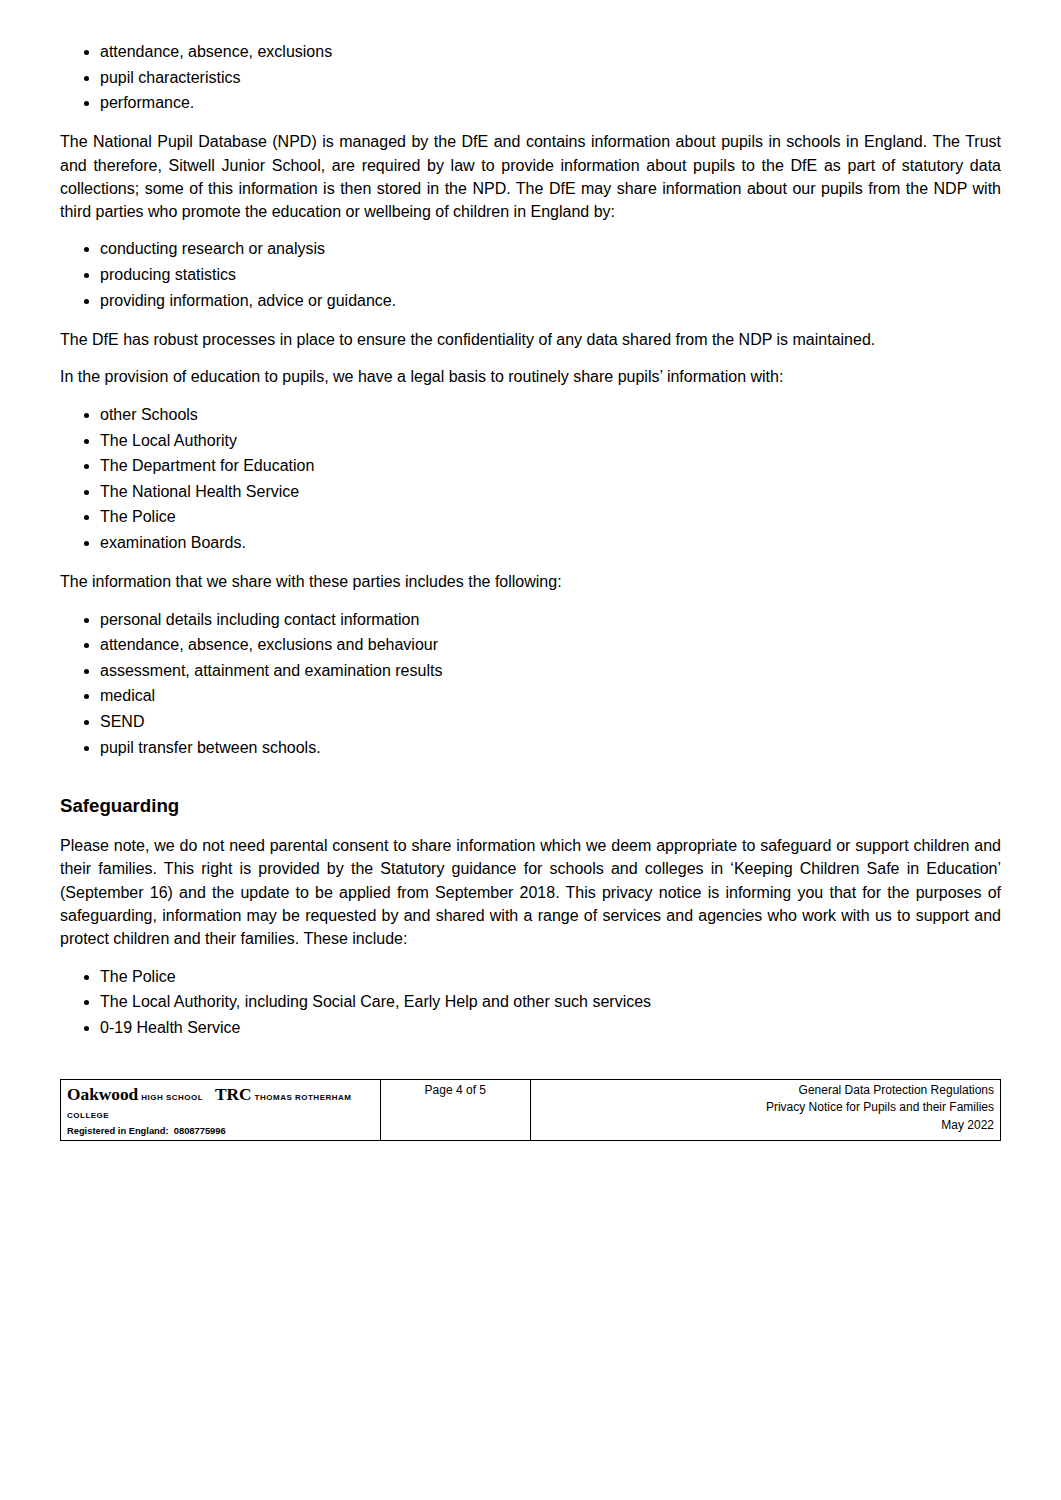attendance, absence, exclusions
pupil characteristics
performance.
The National Pupil Database (NPD) is managed by the DfE and contains information about pupils in schools in England. The Trust and therefore, Sitwell Junior School, are required by law to provide information about pupils to the DfE as part of statutory data collections; some of this information is then stored in the NPD. The DfE may share information about our pupils from the NDP with third parties who promote the education or wellbeing of children in England by:
conducting research or analysis
producing statistics
providing information, advice or guidance.
The DfE has robust processes in place to ensure the confidentiality of any data shared from the NDP is maintained.
In the provision of education to pupils, we have a legal basis to routinely share pupils’ information with:
other Schools
The Local Authority
The Department for Education
The National Health Service
The Police
examination Boards.
The information that we share with these parties includes the following:
personal details including contact information
attendance, absence, exclusions and behaviour
assessment, attainment and examination results
medical
SEND
pupil transfer between schools.
Safeguarding
Please note, we do not need parental consent to share information which we deem appropriate to safeguard or support children and their families. This right is provided by the Statutory guidance for schools and colleges in ‘Keeping Children Safe in Education’ (September 16) and the update to be applied from September 2018. This privacy notice is informing you that for the purposes of safeguarding, information may be requested by and shared with a range of services and agencies who work with us to support and protect children and their families. These include:
The Police
The Local Authority, including Social Care, Early Help and other such services
0-19 Health Service
| Oakwood HIGH SCHOOL TRC THOMAS ROTHERHAM COLLEGE Registered in England: 0808775996 | Page 4 of 5 | General Data Protection Regulations Privacy Notice for Pupils and their Families May 2022 |